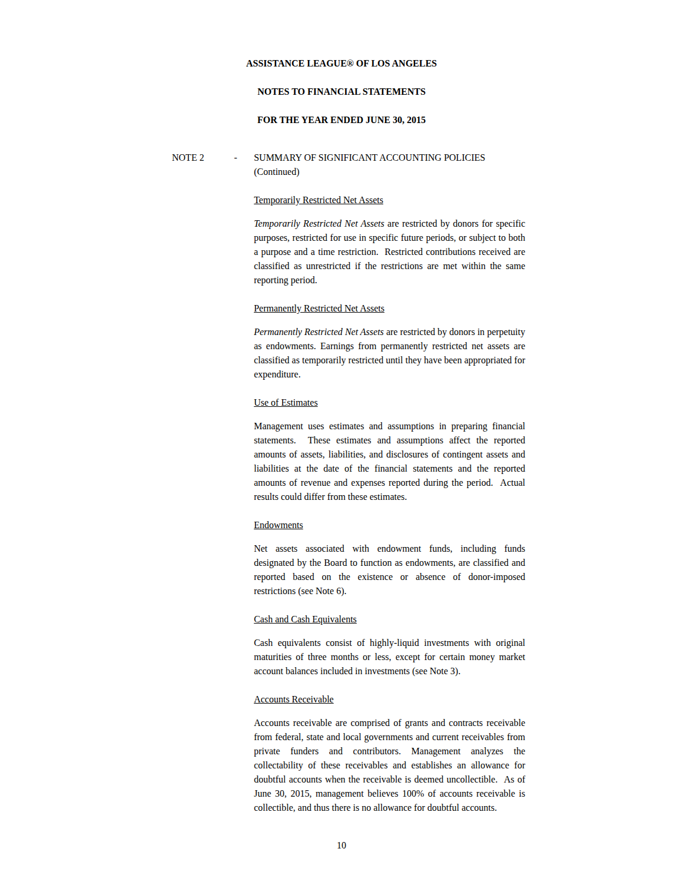ASSISTANCE LEAGUE® OF LOS ANGELES
NOTES TO FINANCIAL STATEMENTS
FOR THE YEAR ENDED JUNE 30, 2015
NOTE 2
-
SUMMARY OF SIGNIFICANT ACCOUNTING POLICIES (Continued)
Temporarily Restricted Net Assets
Temporarily Restricted Net Assets are restricted by donors for specific purposes, restricted for use in specific future periods, or subject to both a purpose and a time restriction. Restricted contributions received are classified as unrestricted if the restrictions are met within the same reporting period.
Permanently Restricted Net Assets
Permanently Restricted Net Assets are restricted by donors in perpetuity as endowments. Earnings from permanently restricted net assets are classified as temporarily restricted until they have been appropriated for expenditure.
Use of Estimates
Management uses estimates and assumptions in preparing financial statements. These estimates and assumptions affect the reported amounts of assets, liabilities, and disclosures of contingent assets and liabilities at the date of the financial statements and the reported amounts of revenue and expenses reported during the period. Actual results could differ from these estimates.
Endowments
Net assets associated with endowment funds, including funds designated by the Board to function as endowments, are classified and reported based on the existence or absence of donor-imposed restrictions (see Note 6).
Cash and Cash Equivalents
Cash equivalents consist of highly-liquid investments with original maturities of three months or less, except for certain money market account balances included in investments (see Note 3).
Accounts Receivable
Accounts receivable are comprised of grants and contracts receivable from federal, state and local governments and current receivables from private funders and contributors. Management analyzes the collectability of these receivables and establishes an allowance for doubtful accounts when the receivable is deemed uncollectible. As of June 30, 2015, management believes 100% of accounts receivable is collectible, and thus there is no allowance for doubtful accounts.
10